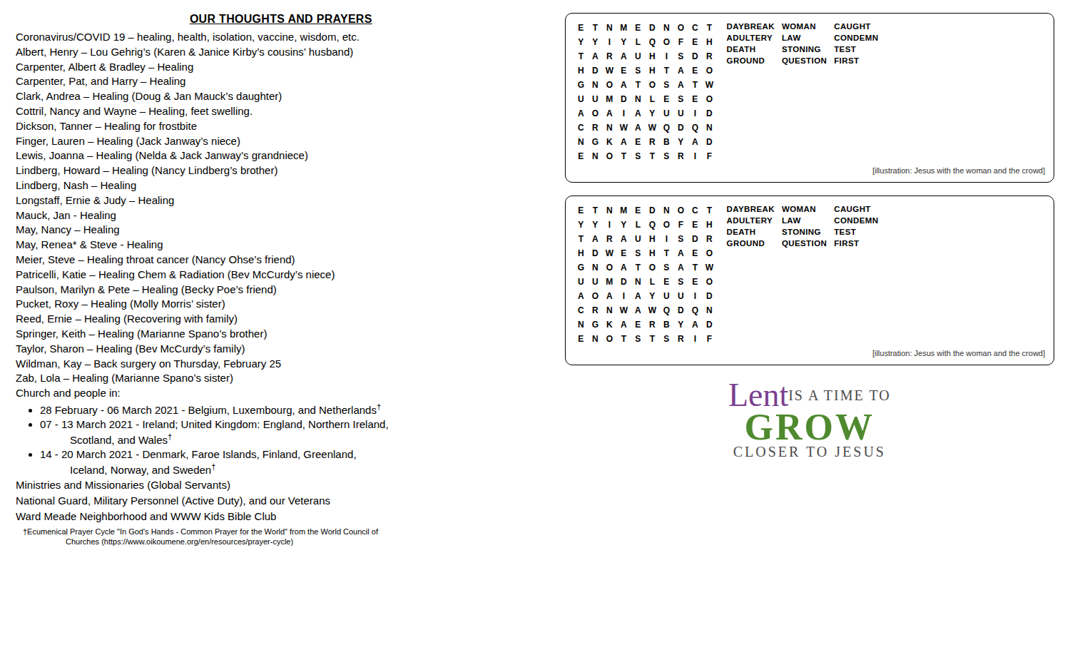OUR THOUGHTS AND PRAYERS
Coronavirus/COVID 19 – healing, health, isolation, vaccine, wisdom, etc.
Albert, Henry – Lou Gehrig’s (Karen & Janice Kirby’s cousins’ husband)
Carpenter, Albert & Bradley – Healing
Carpenter, Pat, and Harry – Healing
Clark, Andrea – Healing (Doug & Jan Mauck’s daughter)
Cottril, Nancy and Wayne – Healing, feet swelling.
Dickson, Tanner – Healing for frostbite
Finger, Lauren – Healing (Jack Janway’s niece)
Lewis, Joanna – Healing (Nelda & Jack Janway’s grandniece)
Lindberg, Howard – Healing (Nancy Lindberg’s brother)
Lindberg, Nash – Healing
Longstaff, Ernie & Judy – Healing
Mauck, Jan - Healing
May, Nancy – Healing
May, Renea* & Steve - Healing
Meier, Steve – Healing throat cancer (Nancy Ohse’s friend)
Patricelli, Katie – Healing Chem & Radiation (Bev McCurdy’s niece)
Paulson, Marilyn & Pete – Healing (Becky Poe’s friend)
Pucket, Roxy – Healing (Molly Morris’ sister)
Reed, Ernie – Healing (Recovering with family)
Springer, Keith – Healing (Marianne Spano’s brother)
Taylor, Sharon – Healing (Bev McCurdy’s family)
Wildman, Kay – Back surgery on Thursday, February 25
Zab, Lola – Healing (Marianne Spano’s sister)
Church and people in:
28 February - 06 March 2021 - Belgium, Luxembourg, and Netherlands†
07 - 13 March 2021 - Ireland; United Kingdom: England, Northern Ireland, Scotland, and Wales†
14 - 20 March 2021 - Denmark, Faroe Islands, Finland, Greenland, Iceland, Norway, and Sweden†
Ministries and Missionaries (Global Servants)
National Guard, Military Personnel (Active Duty), and our Veterans
Ward Meade Neighborhood and WWW Kids Bible Club
†Ecumenical Prayer Cycle "In God's Hands - Common Prayer for the World" from the World Council of Churches (https://www.oikoumene.org/en/resources/prayer-cycle)
| E | T | N | M | E | D | N | O | C | T |
| Y | Y | I | Y | L | Q | O | F | E | H |
| T | A | R | A | U | H | I | S | D | R |
| H | D | W | E | S | H | T | A | E | O |
| G | N | O | A | T | O | S | A | T | W |
| U | U | M | D | N | L | E | S | E | O |
| A | O | A | I | A | Y | U | U | I | D |
| C | R | N | W | A | W | Q | D | Q | N |
| N | G | K | A | E | R | B | Y | A | D |
| E | N | O | T | S | T | S | R | I | F |
| DAYBREAK | WOMAN | CAUGHT |
| ADULTERY | LAW | CONDEMN |
| DEATH | STONING | TEST |
| GROUND | QUESTION | FIRST |
[illustration: Jesus with the woman and the crowd]
| E | T | N | M | E | D | N | O | C | T |
| Y | Y | I | Y | L | Q | O | F | E | H |
| T | A | R | A | U | H | I | S | D | R |
| H | D | W | E | S | H | T | A | E | O |
| G | N | O | A | T | O | S | A | T | W |
| U | U | M | D | N | L | E | S | E | O |
| A | O | A | I | A | Y | U | U | I | D |
| C | R | N | W | A | W | Q | D | Q | N |
| N | G | K | A | E | R | B | Y | A | D |
| E | N | O | T | S | T | S | R | I | F |
| DAYBREAK | WOMAN | CAUGHT |
| ADULTERY | LAW | CONDEMN |
| DEATH | STONING | TEST |
| GROUND | QUESTION | FIRST |
[illustration: Jesus with the woman and the crowd]
Lent IS A TIME TO GROW CLOSER TO JESUS